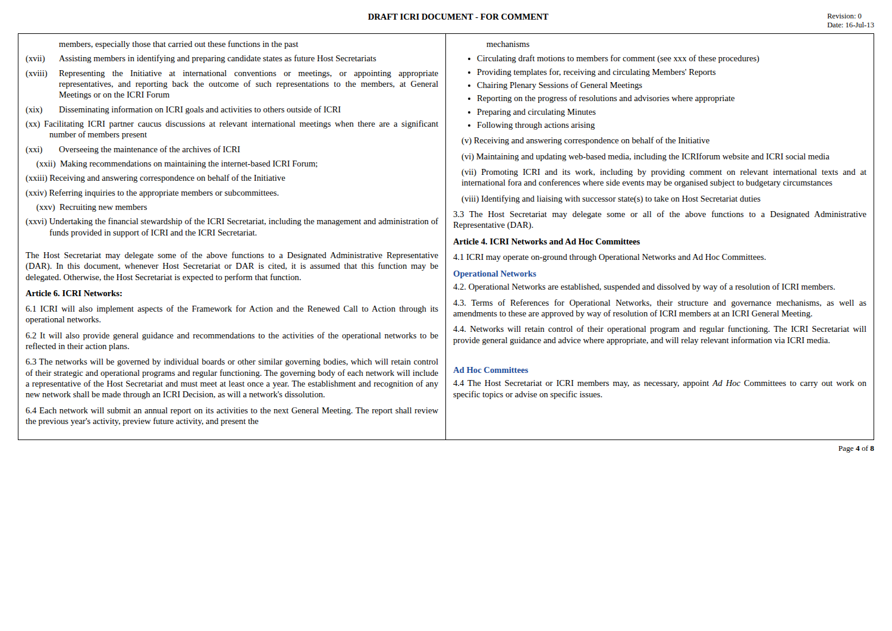DRAFT ICRI DOCUMENT - FOR COMMENT
Revision: 0
Date: 16-Jul-13
members, especially those that carried out these functions in the past
(xvii) Assisting members in identifying and preparing candidate states as future Host Secretariats
(xviii) Representing the Initiative at international conventions or meetings, or appointing appropriate representatives, and reporting back the outcome of such representations to the members, at General Meetings or on the ICRI Forum
(xix) Disseminating information on ICRI goals and activities to others outside of ICRI
(xx) Facilitating ICRI partner caucus discussions at relevant international meetings when there are a significant number of members present
(xxi) Overseeing the maintenance of the archives of ICRI
(xxii) Making recommendations on maintaining the internet-based ICRI Forum;
(xxiii) Receiving and answering correspondence on behalf of the Initiative
(xxiv) Referring inquiries to the appropriate members or subcommittees.
(xxv) Recruiting new members
(xxvi) Undertaking the financial stewardship of the ICRI Secretariat, including the management and administration of funds provided in support of ICRI and the ICRI Secretariat.
The Host Secretariat may delegate some of the above functions to a Designated Administrative Representative (DAR). In this document, whenever Host Secretariat or DAR is cited, it is assumed that this function may be delegated. Otherwise, the Host Secretariat is expected to perform that function.
Article 6. ICRI Networks:
6.1 ICRI will also implement aspects of the Framework for Action and the Renewed Call to Action through its operational networks.
6.2 It will also provide general guidance and recommendations to the activities of the operational networks to be reflected in their action plans.
6.3 The networks will be governed by individual boards or other similar governing bodies, which will retain control of their strategic and operational programs and regular functioning. The governing body of each network will include a representative of the Host Secretariat and must meet at least once a year. The establishment and recognition of any new network shall be made through an ICRI Decision, as will a network's dissolution.
6.4 Each network will submit an annual report on its activities to the next General Meeting. The report shall review the previous year's activity, preview future activity, and present the
mechanisms
Circulating draft motions to members for comment (see xxx of these procedures)
Providing templates for, receiving and circulating Members' Reports
Chairing Plenary Sessions of General Meetings
Reporting on the progress of resolutions and advisories where appropriate
Preparing and circulating Minutes
Following through actions arising
(v) Receiving and answering correspondence on behalf of the Initiative
(vi) Maintaining and updating web-based media, including the ICRIforum website and ICRI social media
(vii) Promoting ICRI and its work, including by providing comment on relevant international texts and at international fora and conferences where side events may be organised subject to budgetary circumstances
(viii) Identifying and liaising with successor state(s) to take on Host Secretariat duties
3.3 The Host Secretariat may delegate some or all of the above functions to a Designated Administrative Representative (DAR).
Article 4. ICRI Networks and Ad Hoc Committees
4.1 ICRI may operate on-ground through Operational Networks and Ad Hoc Committees.
Operational Networks
4.2. Operational Networks are established, suspended and dissolved by way of a resolution of ICRI members.
4.3. Terms of References for Operational Networks, their structure and governance mechanisms, as well as amendments to these are approved by way of resolution of ICRI members at an ICRI General Meeting.
4.4. Networks will retain control of their operational program and regular functioning. The ICRI Secretariat will provide general guidance and advice where appropriate, and will relay relevant information via ICRI media.
Ad Hoc Committees
4.4 The Host Secretariat or ICRI members may, as necessary, appoint Ad Hoc Committees to carry out work on specific topics or advise on specific issues.
Page 4 of 8